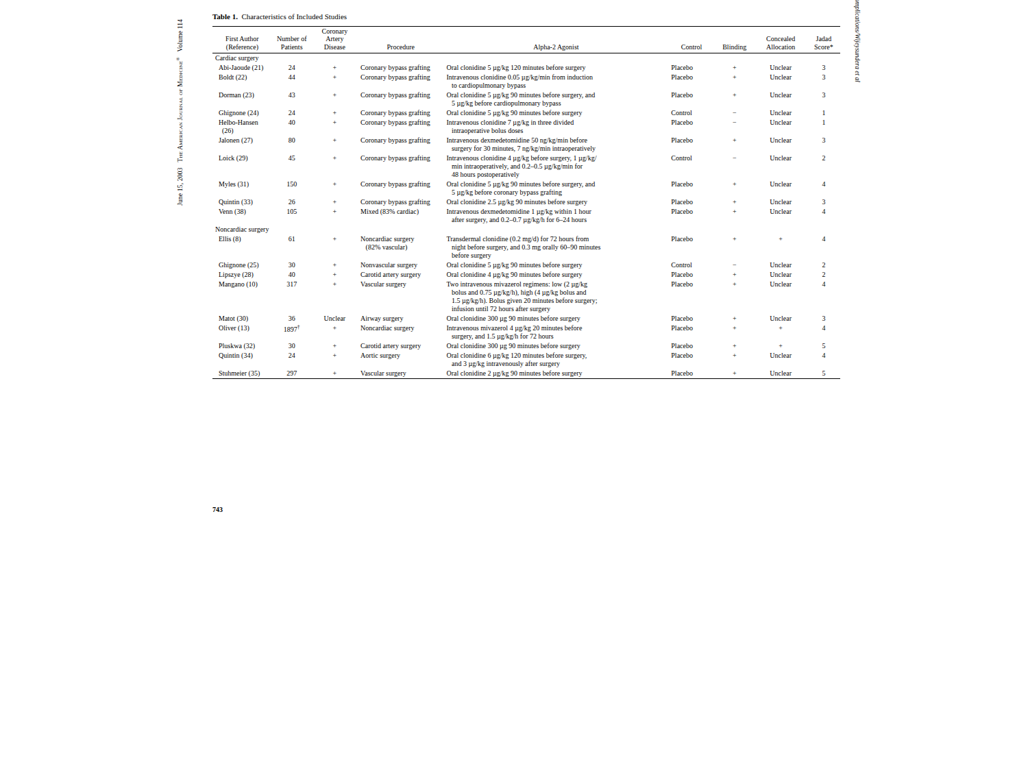June 15, 2003 The American Journal of Medicine® Volume 114
Alpha-2 adrenergic agonists to prevent perioperative cardiovascular complications/Wijeysundera et al
Table 1. Characteristics of Included Studies
| First Author (Reference) | Number of Patients | Coronary Artery Disease | Procedure | Alpha-2 Agonist | Control | Blinding | Concealed Allocation | Jadad Score* |
| --- | --- | --- | --- | --- | --- | --- | --- | --- |
| Cardiac surgery |
| Abi-Jaoude (21) | 24 | + | Coronary bypass grafting | Oral clonidine 5 µg/kg 120 minutes before surgery | Placebo | + | Unclear | 3 |
| Boldt (22) | 44 | + | Coronary bypass grafting | Intravenous clonidine 0.05 µg/kg/min from induction to cardiopulmonary bypass | Placebo | + | Unclear | 3 |
| Dorman (23) | 43 | + | Coronary bypass grafting | Oral clonidine 5 µg/kg 90 minutes before surgery, and 5 µg/kg before cardiopulmonary bypass | Placebo | + | Unclear | 3 |
| Ghignone (24) | 24 | + | Coronary bypass grafting | Oral clonidine 5 µg/kg 90 minutes before surgery | Control | − | Unclear | 1 |
| Helbo-Hansen (26) | 40 | + | Coronary bypass grafting | Intravenous clonidine 7 µg/kg in three divided intraoperative bolus doses | Placebo | − | Unclear | 1 |
| Jalonen (27) | 80 | + | Coronary bypass grafting | Intravenous dexmedetomidine 50 ng/kg/min before surgery for 30 minutes, 7 ng/kg/min intraoperatively | Placebo | + | Unclear | 3 |
| Loick (29) | 45 | + | Coronary bypass grafting | Intravenous clonidine 4 µg/kg before surgery, 1 µg/kg/ min intraoperatively, and 0.2–0.5 µg/kg/min for 48 hours postoperatively | Control | − | Unclear | 2 |
| Myles (31) | 150 | + | Coronary bypass grafting | Oral clonidine 5 µg/kg 90 minutes before surgery, and 5 µg/kg before coronary bypass grafting | Placebo | + | Unclear | 4 |
| Quintin (33) | 26 | + | Coronary bypass grafting | Oral clonidine 2.5 µg/kg 90 minutes before surgery | Placebo | + | Unclear | 3 |
| Venn (38) | 105 | + | Mixed (83% cardiac) | Intravenous dexmedetomidine 1 µg/kg within 1 hour after surgery, and 0.2–0.7 µg/kg/h for 6–24 hours | Placebo | + | Unclear | 4 |
| Noncardiac surgery |
| Ellis (8) | 61 | + | Noncardiac surgery (82% vascular) | Transdermal clonidine (0.2 mg/d) for 72 hours from night before surgery, and 0.3 mg orally 60–90 minutes before surgery | Placebo | + | + | 4 |
| Ghignone (25) | 30 | + | Nonvascular surgery | Oral clonidine 5 µg/kg 90 minutes before surgery | Control | − | Unclear | 2 |
| Lipszye (28) | 40 | + | Carotid artery surgery | Oral clonidine 4 µg/kg 90 minutes before surgery | Placebo | + | Unclear | 2 |
| Mangano (10) | 317 | + | Vascular surgery | Two intravenous mivazerol regimens: low (2 µg/kg bolus and 0.75 µg/kg/h), high (4 µg/kg bolus and 1.5 µg/kg/h). Bolus given 20 minutes before surgery; infusion until 72 hours after surgery | Placebo | + | Unclear | 4 |
| Matot (30) | 36 | Unclear | Airway surgery | Oral clonidine 300 µg 90 minutes before surgery | Placebo | + | Unclear | 3 |
| Oliver (13) | 1897 † | + | Noncardiac surgery | Intravenous mivazerol 4 µg/kg 20 minutes before surgery, and 1.5 µg/kg/h for 72 hours | Placebo | + | + | 4 |
| Pluskwa (32) | 30 | + | Carotid artery surgery | Oral clonidine 300 µg 90 minutes before surgery | Placebo | + | + | 5 |
| Quintin (34) | 24 | + | Aortic surgery | Oral clonidine 6 µg/kg 120 minutes before surgery, and 3 µg/kg intravenously after surgery | Placebo | + | Unclear | 4 |
| Stuhmeier (35) | 297 | + | Vascular surgery | Oral clonidine 2 µg/kg 90 minutes before surgery | Placebo | + | Unclear | 5 |
743